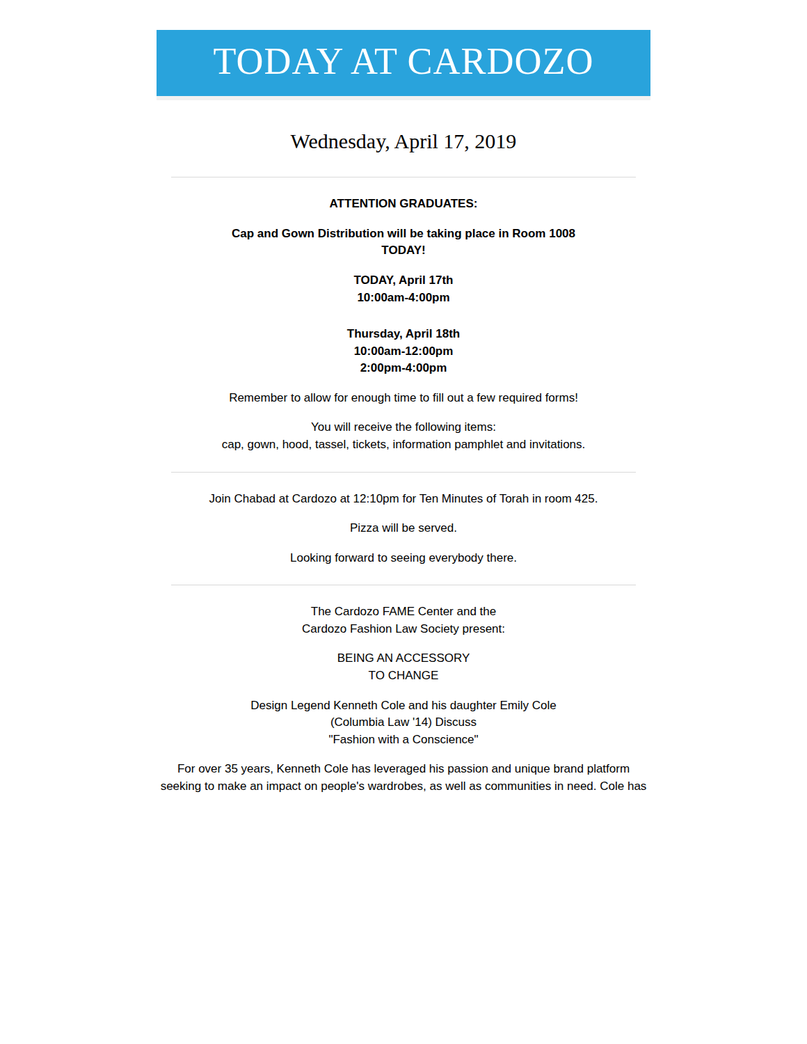TODAY AT CARDOZO
Wednesday, April 17, 2019
ATTENTION GRADUATES:
Cap and Gown Distribution will be taking place in Room 1008
TODAY!
TODAY, April 17th
10:00am-4:00pm
Thursday, April 18th
10:00am-12:00pm
2:00pm-4:00pm
Remember to allow for enough time to fill out a few required forms!
You will receive the following items:
cap, gown, hood, tassel, tickets, information pamphlet and invitations.
Join Chabad at Cardozo at 12:10pm for Ten Minutes of Torah in room 425.
Pizza will be served.
Looking forward to seeing everybody there.
The Cardozo FAME Center and the
Cardozo Fashion Law Society present:
BEING AN ACCESSORY
TO CHANGE
Design Legend Kenneth Cole and his daughter Emily Cole
(Columbia Law '14) Discuss
"Fashion with a Conscience"
For over 35 years, Kenneth Cole has leveraged his passion and unique brand platform seeking to make an impact on people's wardrobes, as well as communities in need. Cole has